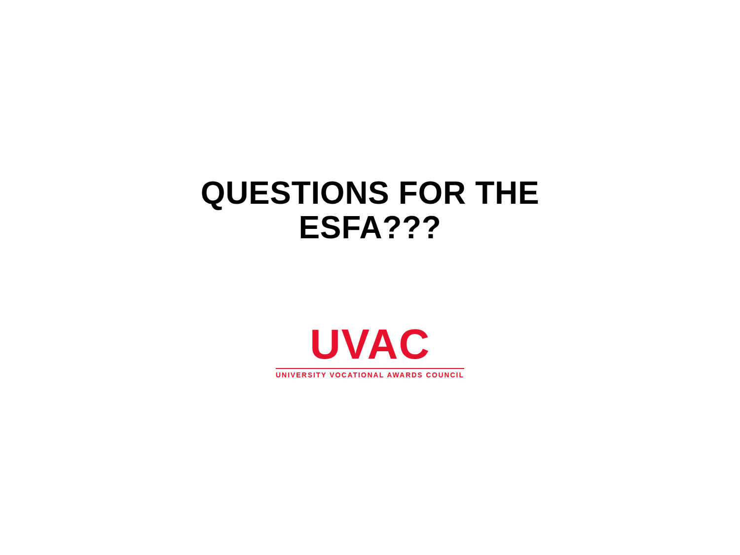QUESTIONS FOR THE ESFA???
UVAC
UNIVERSITY VOCATIONAL AWARDS COUNCIL